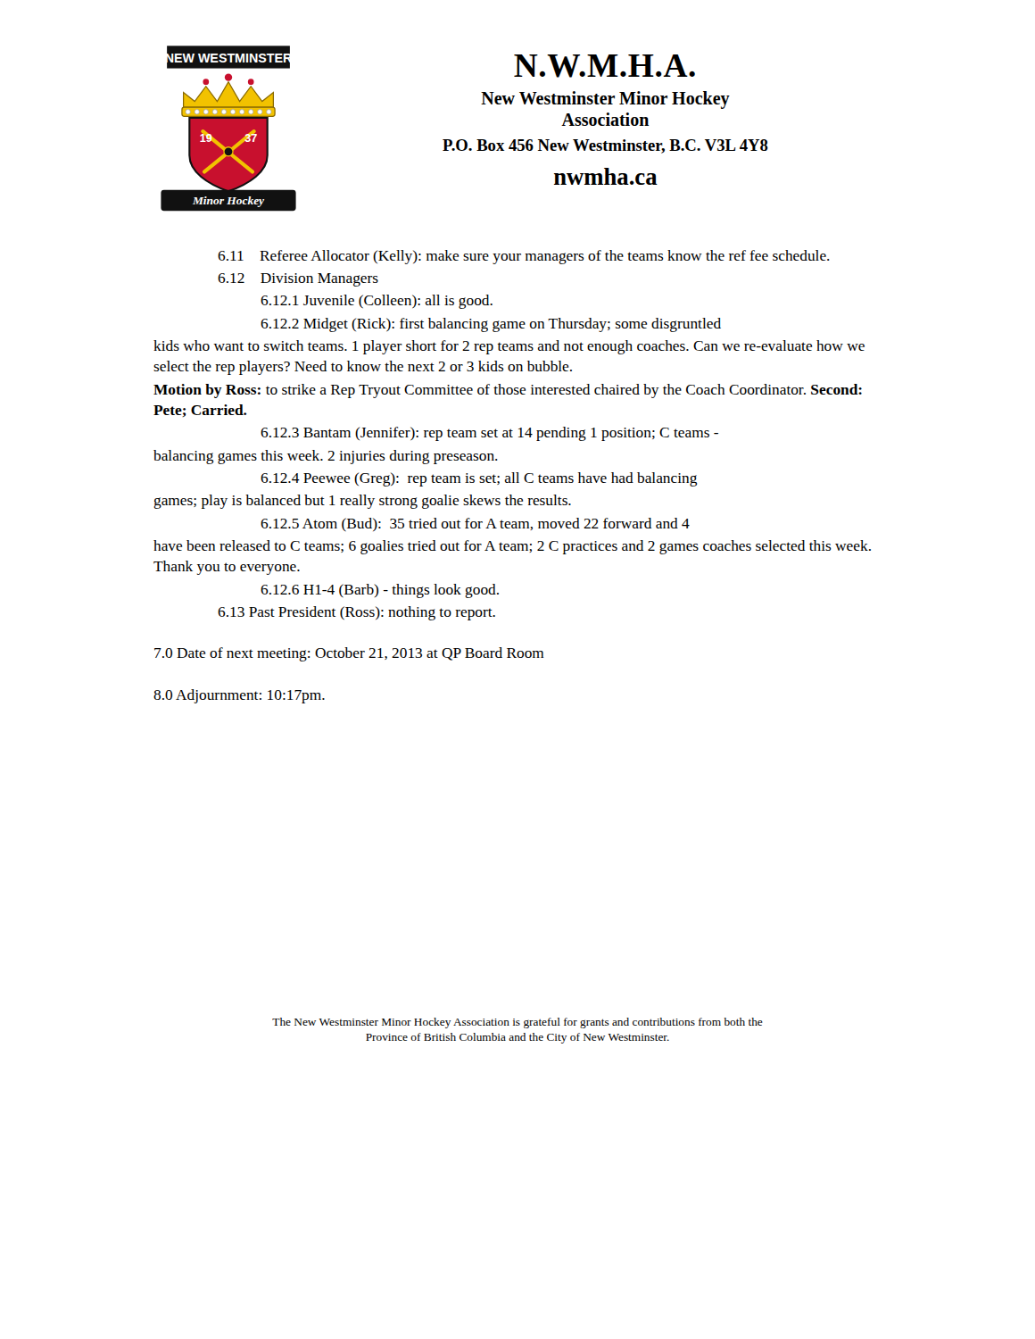New Westminster Minor Hockey Association crest NEW WESTMINSTER 19 37 Minor Hockey
N.W.M.H.A.
New Westminster Minor Hockey
Association
P.O. Box 456 New Westminster, B.C. V3L 4Y8
nwmha.ca
6.11 Referee Allocator (Kelly): make sure your managers of the teams know the ref fee schedule.
6.12 Division Managers
6.12.1 Juvenile (Colleen): all is good.
6.12.2 Midget (Rick): first balancing game on Thursday; some disgruntled
kids who want to switch teams. 1 player short for 2 rep teams and not enough coaches. Can we re-evaluate how we select the rep players? Need to know the next 2 or 3 kids on bubble.
Motion by Ross: to strike a Rep Tryout Committee of those interested chaired by the Coach Coordinator. Second: Pete; Carried.
6.12.3 Bantam (Jennifer): rep team set at 14 pending 1 position; C teams -
balancing games this week. 2 injuries during preseason.
6.12.4 Peewee (Greg): rep team is set; all C teams have had balancing
games; play is balanced but 1 really strong goalie skews the results.
6.12.5 Atom (Bud): 35 tried out for A team, moved 22 forward and 4
have been released to C teams; 6 goalies tried out for A team; 2 C practices and 2 games coaches selected this week. Thank you to everyone.
6.12.6 H1-4 (Barb) - things look good.
6.13 Past President (Ross): nothing to report.
7.0 Date of next meeting: October 21, 2013 at QP Board Room
8.0 Adjournment: 10:17pm.
The New Westminster Minor Hockey Association is grateful for grants and contributions from both the
Province of British Columbia and the City of New Westminster.